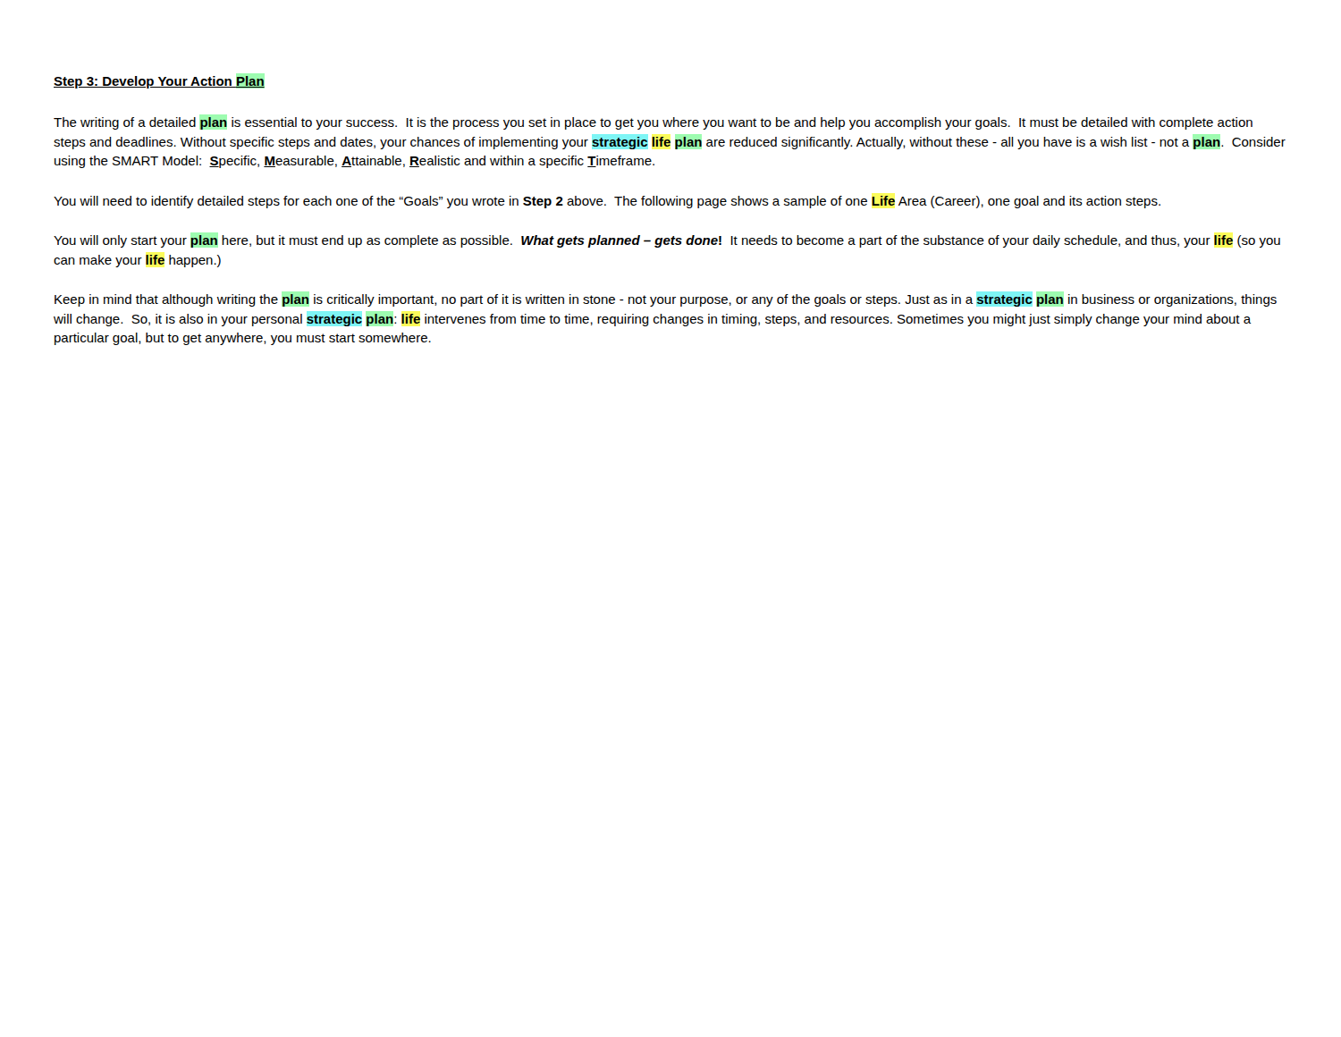Step 3: Develop Your Action Plan
The writing of a detailed plan is essential to your success. It is the process you set in place to get you where you want to be and help you accomplish your goals. It must be detailed with complete action steps and deadlines. Without specific steps and dates, your chances of implementing your strategic life plan are reduced significantly. Actually, without these - all you have is a wish list - not a plan. Consider using the SMART Model: Specific, Measurable, Attainable, Realistic and within a specific Timeframe.
You will need to identify detailed steps for each one of the “Goals” you wrote in Step 2 above. The following page shows a sample of one Life Area (Career), one goal and its action steps.
You will only start your plan here, but it must end up as complete as possible. What gets planned – gets done! It needs to become a part of the substance of your daily schedule, and thus, your life (so you can make your life happen.)
Keep in mind that although writing the plan is critically important, no part of it is written in stone - not your purpose, or any of the goals or steps. Just as in a strategic plan in business or organizations, things will change. So, it is also in your personal strategic plan: life intervenes from time to time, requiring changes in timing, steps, and resources. Sometimes you might just simply change your mind about a particular goal, but to get anywhere, you must start somewhere.